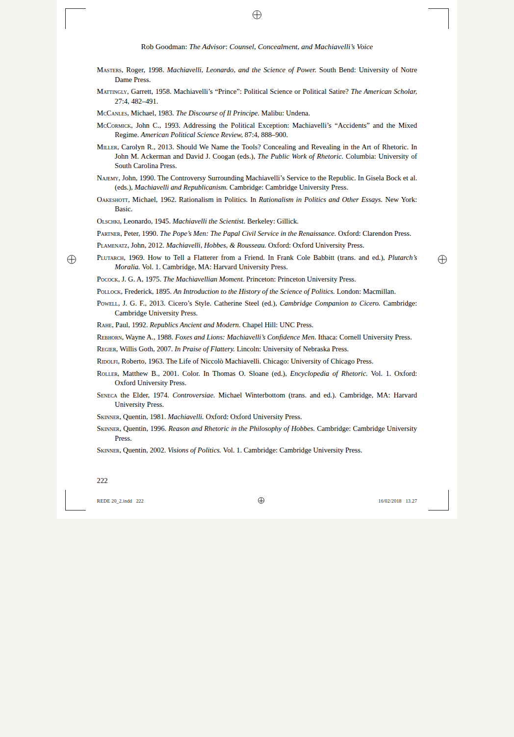Rob Goodman: The Advisor: Counsel, Concealment, and Machiavelli’s Voice
Masters, Roger, 1998. Machiavelli, Leonardo, and the Science of Power. South Bend: University of Notre Dame Press.
Mattingly, Garrett, 1958. Machiavelli’s “Prince”: Political Science or Political Satire? The American Scholar, 27:4, 482–491.
McCanles, Michael, 1983. The Discourse of Il Principe. Malibu: Undena.
McCormick, John C., 1993. Addressing the Political Exception: Machiavelli’s “Accidents” and the Mixed Regime. American Political Science Review, 87:4, 888–900.
Miller, Carolyn R., 2013. Should We Name the Tools? Concealing and Revealing in the Art of Rhetoric. In John M. Ackerman and David J. Coogan (eds.), The Public Work of Rhetoric. Columbia: University of South Carolina Press.
Najemy, John, 1990. The Controversy Surrounding Machiavelli’s Service to the Republic. In Gisela Bock et al. (eds.), Machiavelli and Republicanism. Cambridge: Cambridge University Press.
Oakeshott, Michael, 1962. Rationalism in Politics. In Rationalism in Politics and Other Essays. New York: Basic.
Olschki, Leonardo, 1945. Machiavelli the Scientist. Berkeley: Gillick.
Partner, Peter, 1990. The Pope’s Men: The Papal Civil Service in the Renaissance. Oxford: Clarendon Press.
Plamenatz, John, 2012. Machiavelli, Hobbes, & Rousseau. Oxford: Oxford University Press.
Plutarch, 1969. How to Tell a Flatterer from a Friend. In Frank Cole Babbitt (trans. and ed.), Plutarch’s Moralia. Vol. 1. Cambridge, MA: Harvard University Press.
Pocock, J. G. A, 1975. The Machiavellian Moment. Princeton: Princeton University Press.
Pollock, Frederick, 1895. An Introduction to the History of the Science of Politics. London: Macmillan.
Powell, J. G. F., 2013. Cicero’s Style. Catherine Steel (ed.), Cambridge Companion to Cicero. Cambridge: Cambridge University Press.
Rahe, Paul, 1992. Republics Ancient and Modern. Chapel Hill: UNC Press.
Rebhorn, Wayne A., 1988. Foxes and Lions: Machiavelli’s Confidence Men. Ithaca: Cornell University Press.
Regier, Willis Goth, 2007. In Praise of Flattery. Lincoln: University of Nebraska Press.
Ridolfi, Roberto, 1963. The Life of Niccolò Machiavelli. Chicago: University of Chicago Press.
Roller, Matthew B., 2001. Color. In Thomas O. Sloane (ed.), Encyclopedia of Rhetoric. Vol. 1. Oxford: Oxford University Press.
Seneca the Elder, 1974. Controversiae. Michael Winterbottom (trans. and ed.). Cambridge, MA: Harvard University Press.
Skinner, Quentin, 1981. Machiavelli. Oxford: Oxford University Press.
Skinner, Quentin, 1996. Reason and Rhetoric in the Philosophy of Hobbes. Cambridge: Cambridge University Press.
Skinner, Quentin, 2002. Visions of Politics. Vol. 1. Cambridge: Cambridge University Press.
222
REDE 20_2.indd 222 16/02/2018 13.27